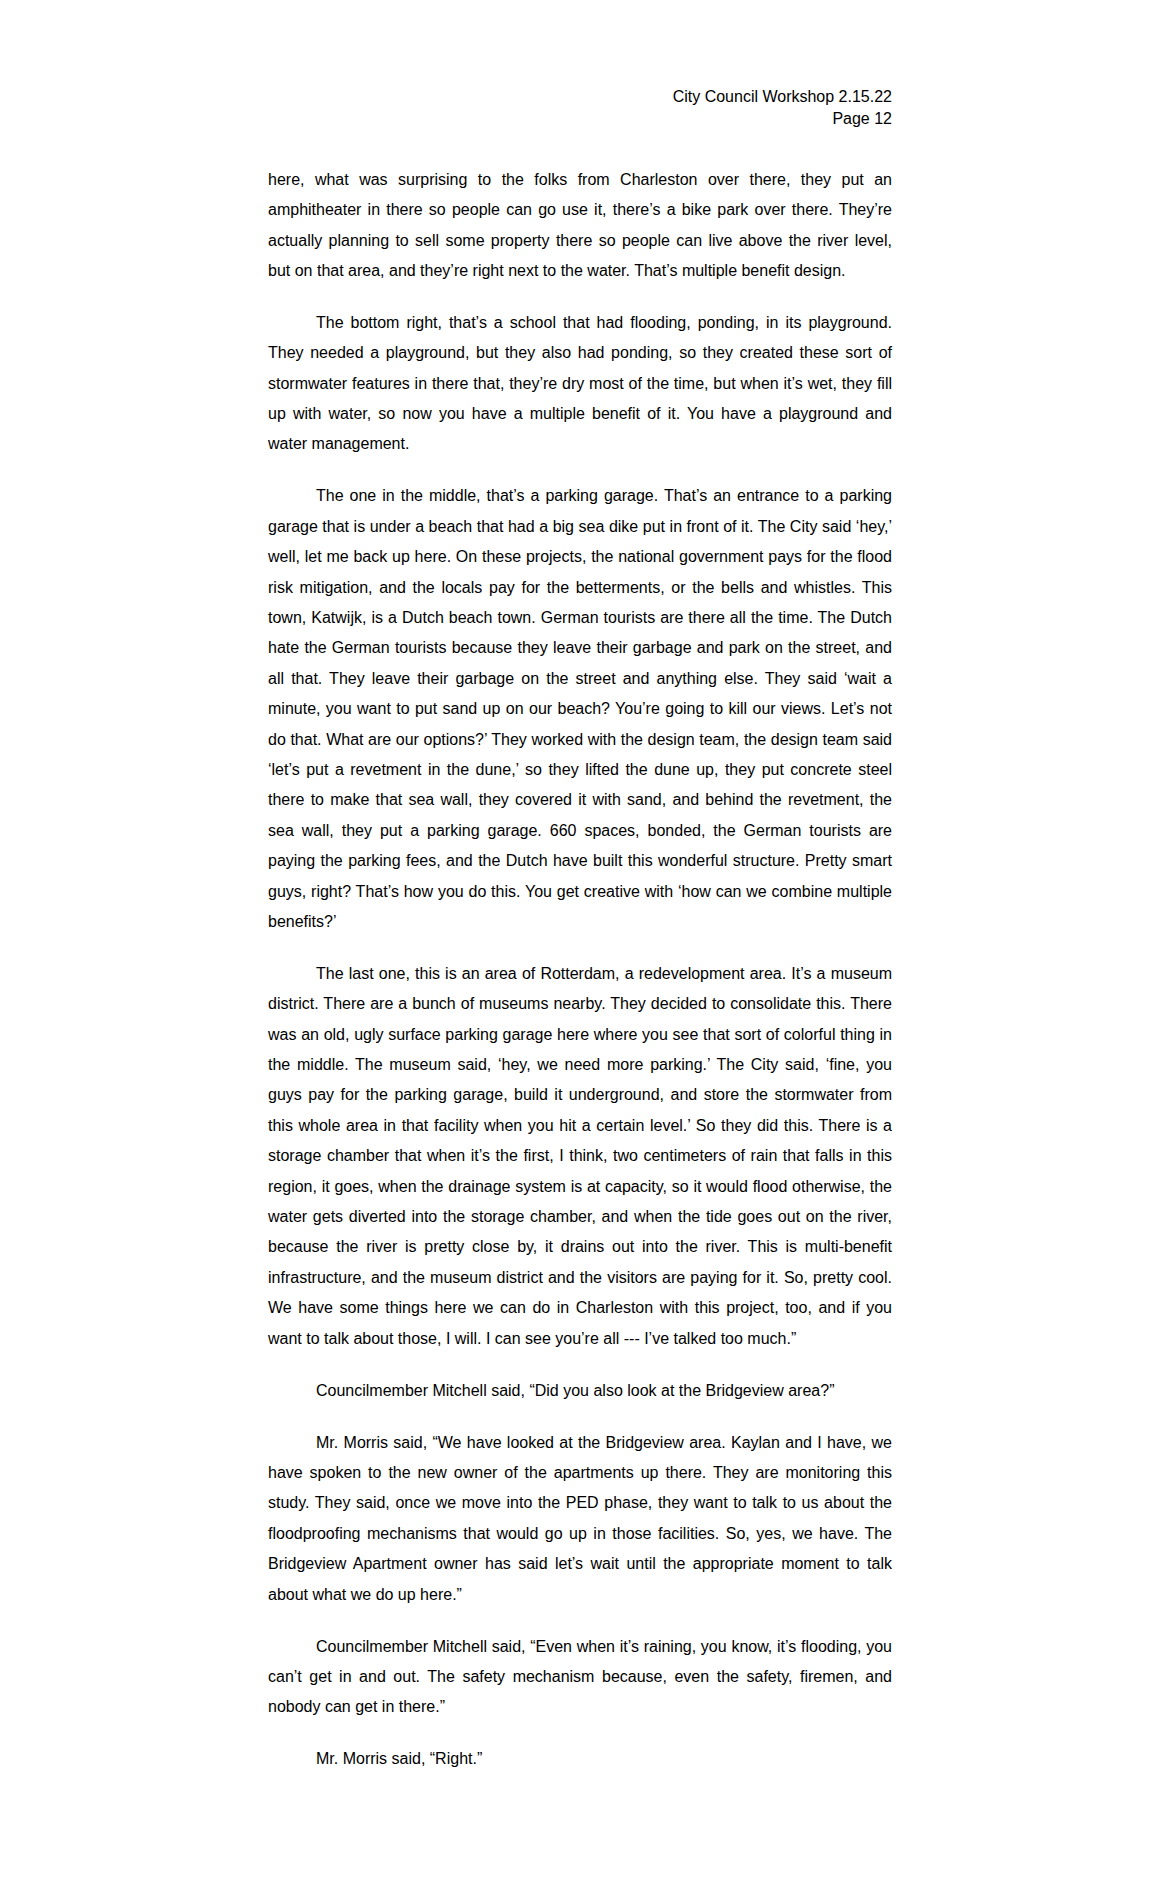City Council Workshop 2.15.22
Page 12
here, what was surprising to the folks from Charleston over there, they put an amphitheater in there so people can go use it, there’s a bike park over there. They’re actually planning to sell some property there so people can live above the river level, but on that area, and they’re right next to the water. That’s multiple benefit design.
The bottom right, that’s a school that had flooding, ponding, in its playground. They needed a playground, but they also had ponding, so they created these sort of stormwater features in there that, they’re dry most of the time, but when it’s wet, they fill up with water, so now you have a multiple benefit of it. You have a playground and water management.
The one in the middle, that’s a parking garage. That’s an entrance to a parking garage that is under a beach that had a big sea dike put in front of it. The City said ‘hey,’ well, let me back up here. On these projects, the national government pays for the flood risk mitigation, and the locals pay for the betterments, or the bells and whistles. This town, Katwijk, is a Dutch beach town. German tourists are there all the time. The Dutch hate the German tourists because they leave their garbage and park on the street, and all that. They leave their garbage on the street and anything else. They said ‘wait a minute, you want to put sand up on our beach? You’re going to kill our views. Let’s not do that. What are our options?’ They worked with the design team, the design team said ‘let’s put a revetment in the dune,’ so they lifted the dune up, they put concrete steel there to make that sea wall, they covered it with sand, and behind the revetment, the sea wall, they put a parking garage. 660 spaces, bonded, the German tourists are paying the parking fees, and the Dutch have built this wonderful structure. Pretty smart guys, right? That’s how you do this. You get creative with ‘how can we combine multiple benefits?’
The last one, this is an area of Rotterdam, a redevelopment area. It’s a museum district. There are a bunch of museums nearby. They decided to consolidate this. There was an old, ugly surface parking garage here where you see that sort of colorful thing in the middle. The museum said, ‘hey, we need more parking.’ The City said, ‘fine, you guys pay for the parking garage, build it underground, and store the stormwater from this whole area in that facility when you hit a certain level.’ So they did this. There is a storage chamber that when it’s the first, I think, two centimeters of rain that falls in this region, it goes, when the drainage system is at capacity, so it would flood otherwise, the water gets diverted into the storage chamber, and when the tide goes out on the river, because the river is pretty close by, it drains out into the river. This is multi-benefit infrastructure, and the museum district and the visitors are paying for it. So, pretty cool. We have some things here we can do in Charleston with this project, too, and if you want to talk about those, I will. I can see you’re all --- I’ve talked too much.”
Councilmember Mitchell said, “Did you also look at the Bridgeview area?”
Mr. Morris said, “We have looked at the Bridgeview area. Kaylan and I have, we have spoken to the new owner of the apartments up there. They are monitoring this study. They said, once we move into the PED phase, they want to talk to us about the floodproofing mechanisms that would go up in those facilities. So, yes, we have. The Bridgeview Apartment owner has said let’s wait until the appropriate moment to talk about what we do up here.”
Councilmember Mitchell said, “Even when it’s raining, you know, it’s flooding, you can’t get in and out. The safety mechanism because, even the safety, firemen, and nobody can get in there.”
Mr. Morris said, “Right.”